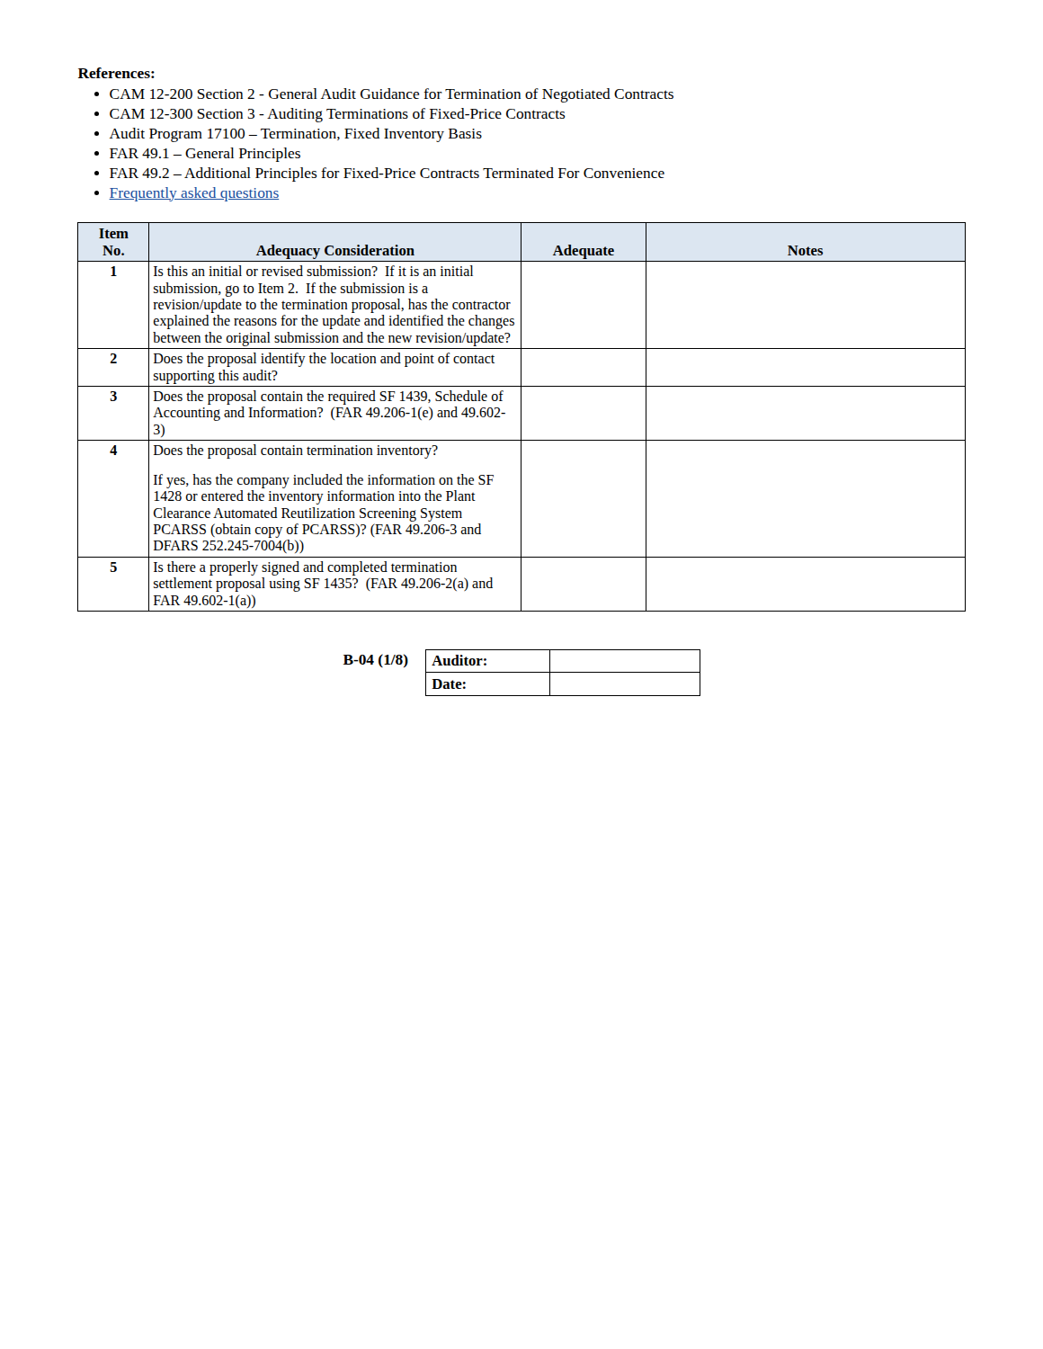References:
CAM 12-200 Section 2 - General Audit Guidance for Termination of Negotiated Contracts
CAM 12-300 Section 3 - Auditing Terminations of Fixed-Price Contracts
Audit Program 17100 – Termination, Fixed Inventory Basis
FAR 49.1 – General Principles
FAR 49.2 – Additional Principles for Fixed-Price Contracts Terminated For Convenience
Frequently asked questions
| Item No. | Adequacy Consideration | Adequate | Notes |
| --- | --- | --- | --- |
| 1 | Is this an initial or revised submission? If it is an initial submission, go to Item 2. If the submission is a revision/update to the termination proposal, has the contractor explained the reasons for the update and identified the changes between the original submission and the new revision/update? | | |
| 2 | Does the proposal identify the location and point of contact supporting this audit? | | |
| 3 | Does the proposal contain the required SF 1439, Schedule of Accounting and Information? (FAR 49.206-1(e) and 49.602-3) | | |
| 4 | Does the proposal contain termination inventory? If yes, has the company included the information on the SF 1428 or entered the inventory information into the Plant Clearance Automated Reutilization Screening System PCARSS (obtain copy of PCARSS)? (FAR 49.206-3 and DFARS 252.245-7004(b)) | | |
| 5 | Is there a properly signed and completed termination settlement proposal using SF 1435? (FAR 49.206-2(a) and FAR 49.602-1(a)) | | |
B-04 (1/8)
| Auditor: | |
| Date: | |